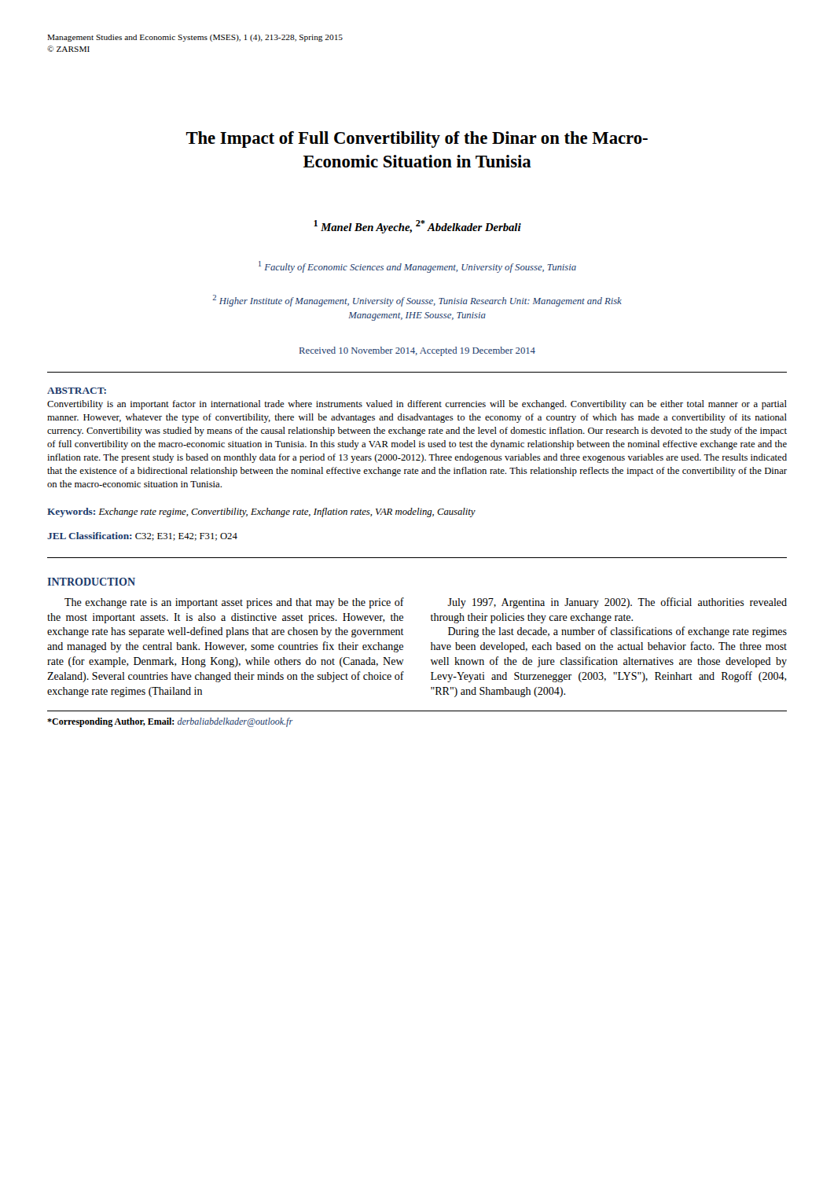Management Studies and Economic Systems (MSES), 1 (4), 213-228, Spring 2015
© ZARSMI
The Impact of Full Convertibility of the Dinar on the Macro-
Economic Situation in Tunisia
1 Manel Ben Ayeche, 2* Abdelkader Derbali
1 Faculty of Economic Sciences and Management, University of Sousse, Tunisia
2 Higher Institute of Management, University of Sousse, Tunisia Research Unit: Management and Risk
Management, IHE Sousse, Tunisia
Received 10 November 2014, Accepted 19 December 2014
ABSTRACT:
Convertibility is an important factor in international trade where instruments valued in different currencies will be exchanged. Convertibility can be either total manner or a partial manner. However, whatever the type of convertibility, there will be advantages and disadvantages to the economy of a country of which has made a convertibility of its national currency. Convertibility was studied by means of the causal relationship between the exchange rate and the level of domestic inflation. Our research is devoted to the study of the impact of full convertibility on the macro-economic situation in Tunisia. In this study a VAR model is used to test the dynamic relationship between the nominal effective exchange rate and the inflation rate. The present study is based on monthly data for a period of 13 years (2000-2012). Three endogenous variables and three exogenous variables are used. The results indicated that the existence of a bidirectional relationship between the nominal effective exchange rate and the inflation rate. This relationship reflects the impact of the convertibility of the Dinar on the macro-economic situation in Tunisia.
Keywords: Exchange rate regime, Convertibility, Exchange rate, Inflation rates, VAR modeling, Causality
JEL Classification: C32; E31; E42; F31; O24
INTRODUCTION
The exchange rate is an important asset prices and that may be the price of the most important assets. It is also a distinctive asset prices. However, the exchange rate has separate well-defined plans that are chosen by the government and managed by the central bank. However, some countries fix their exchange rate (for example, Denmark, Hong Kong), while others do not (Canada, New Zealand). Several countries have changed their minds on the subject of choice of exchange rate regimes (Thailand in
July 1997, Argentina in January 2002). The official authorities revealed through their policies they care exchange rate.
During the last decade, a number of classifications of exchange rate regimes have been developed, each based on the actual behavior facto. The three most well known of the de jure classification alternatives are those developed by Levy-Yeyati and Sturzenegger (2003, "LYS"), Reinhart and Rogoff (2004, "RR") and Shambaugh (2004).
*Corresponding Author, Email: derbaliabdelkader@outlook.fr